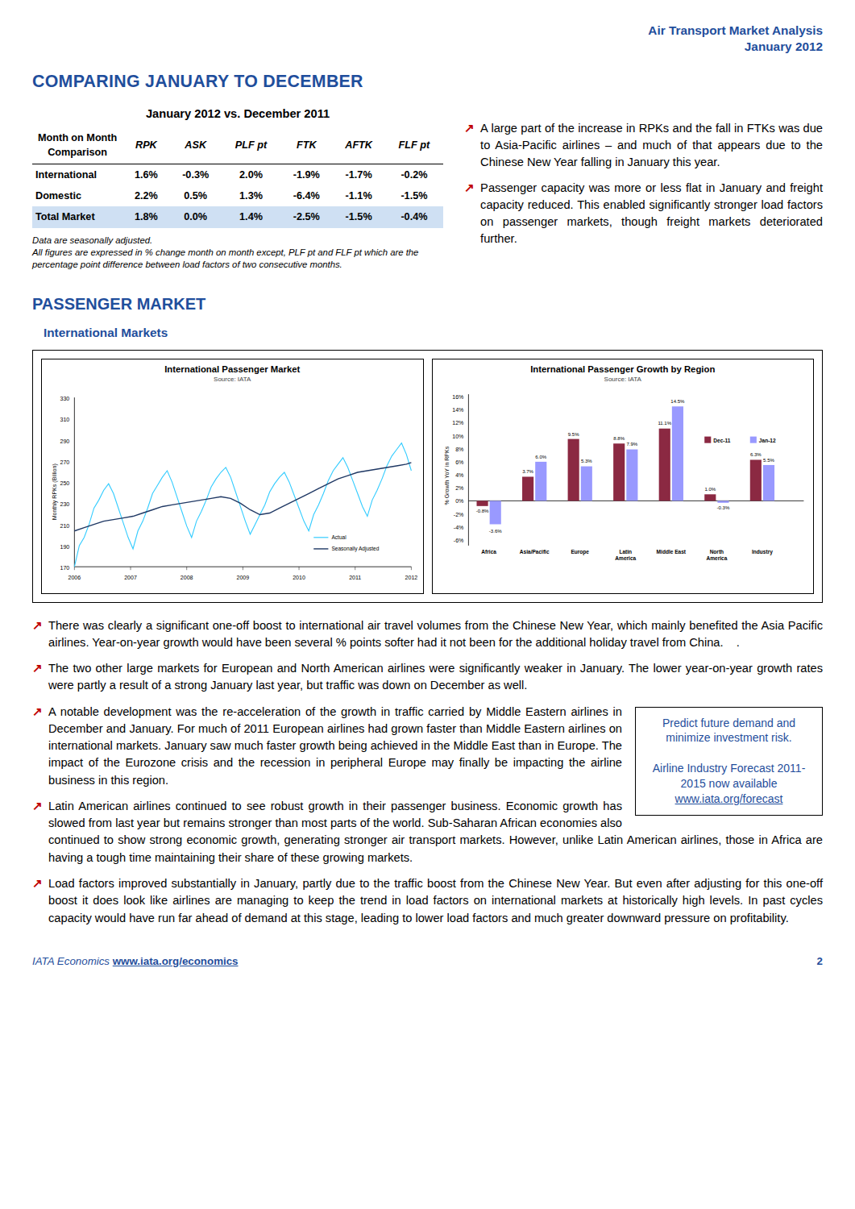Air Transport Market Analysis
January 2012
COMPARING JANUARY TO DECEMBER
January 2012 vs. December 2011
| Month on Month Comparison | RPK | ASK | PLF pt | FTK | AFTK | FLF pt |
| --- | --- | --- | --- | --- | --- | --- |
| International | 1.6% | -0.3% | 2.0% | -1.9% | -1.7% | -0.2% |
| Domestic | 2.2% | 0.5% | 1.3% | -6.4% | -1.1% | -1.5% |
| Total Market | 1.8% | 0.0% | 1.4% | -2.5% | -1.5% | -0.4% |
Data are seasonally adjusted.
All figures are expressed in % change month on month except, PLF pt and FLF pt which are the percentage point difference between load factors of two consecutive months.
A large part of the increase in RPKs and the fall in FTKs was due to Asia-Pacific airlines – and much of that appears due to the Chinese New Year falling in January this year.
Passenger capacity was more or less flat in January and freight capacity reduced. This enabled significantly stronger load factors on passenger markets, though freight markets deteriorated further.
PASSENGER MARKET
International Markets
International Passenger Market
Source: IATA
330 310 290 270 250 230 210 190 170 Monthly RPKs (Billion) 2006 2007 2008 2009 2010 2011 2012 Actual Seasonally Adjusted
International Passenger Growth by Region
Source: IATA
16% 14% 12% 10% 8% 6% 4% 2% 0% -2% -4% -6% % Growth YoY in RPKs -0.8% -3.6% 3.7% 6.0% 9.5% 5.3% 8.8% 7.9% 11.1% 14.5% 1.0% -0.3% 6.3% 5.5% Africa Asia/Pacific Europe Latin America Middle East North America Industry Dec-11 Jan-12
There was clearly a significant one-off boost to international air travel volumes from the Chinese New Year, which mainly benefited the Asia Pacific airlines. Year-on-year growth would have been several % points softer had it not been for the additional holiday travel from China. .
The two other large markets for European and North American airlines were significantly weaker in January. The lower year-on-year growth rates were partly a result of a strong January last year, but traffic was down on December as well.
Predict future demand and minimize investment risk.
Airline Industry Forecast 2011-2015 now available
www.iata.org/forecast
A notable development was the re-acceleration of the growth in traffic carried by Middle Eastern airlines in December and January. For much of 2011 European airlines had grown faster than Middle Eastern airlines on international markets. January saw much faster growth being achieved in the Middle East than in Europe. The impact of the Eurozone crisis and the recession in peripheral Europe may finally be impacting the airline business in this region.
Latin American airlines continued to see robust growth in their passenger business. Economic growth has slowed from last year but remains stronger than most parts of the world. Sub-Saharan African economies also continued to show strong economic growth, generating stronger air transport markets. However, unlike Latin American airlines, those in Africa are having a tough time maintaining their share of these growing markets.
Load factors improved substantially in January, partly due to the traffic boost from the Chinese New Year. But even after adjusting for this one-off boost it does look like airlines are managing to keep the trend in load factors on international markets at historically high levels. In past cycles capacity would have run far ahead of demand at this stage, leading to lower load factors and much greater downward pressure on profitability.
IATA Economics www.iata.org/economics
2